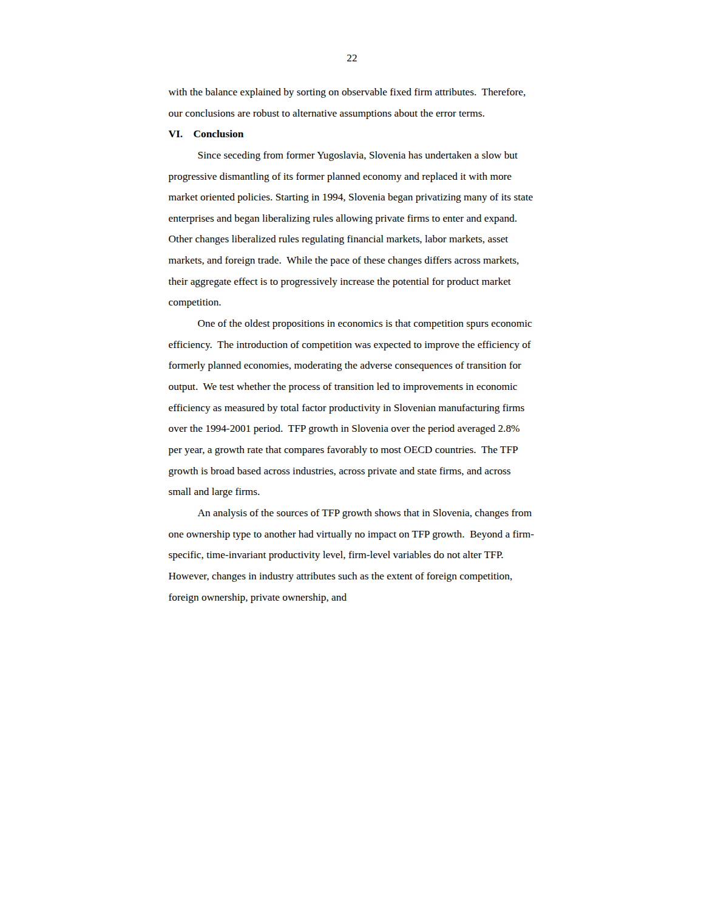22
with the balance explained by sorting on observable fixed firm attributes. Therefore, our conclusions are robust to alternative assumptions about the error terms.
VI. Conclusion
Since seceding from former Yugoslavia, Slovenia has undertaken a slow but progressive dismantling of its former planned economy and replaced it with more market oriented policies. Starting in 1994, Slovenia began privatizing many of its state enterprises and began liberalizing rules allowing private firms to enter and expand. Other changes liberalized rules regulating financial markets, labor markets, asset markets, and foreign trade. While the pace of these changes differs across markets, their aggregate effect is to progressively increase the potential for product market competition.
One of the oldest propositions in economics is that competition spurs economic efficiency. The introduction of competition was expected to improve the efficiency of formerly planned economies, moderating the adverse consequences of transition for output. We test whether the process of transition led to improvements in economic efficiency as measured by total factor productivity in Slovenian manufacturing firms over the 1994-2001 period. TFP growth in Slovenia over the period averaged 2.8% per year, a growth rate that compares favorably to most OECD countries. The TFP growth is broad based across industries, across private and state firms, and across small and large firms.
An analysis of the sources of TFP growth shows that in Slovenia, changes from one ownership type to another had virtually no impact on TFP growth. Beyond a firm-specific, time-invariant productivity level, firm-level variables do not alter TFP. However, changes in industry attributes such as the extent of foreign competition, foreign ownership, private ownership, and